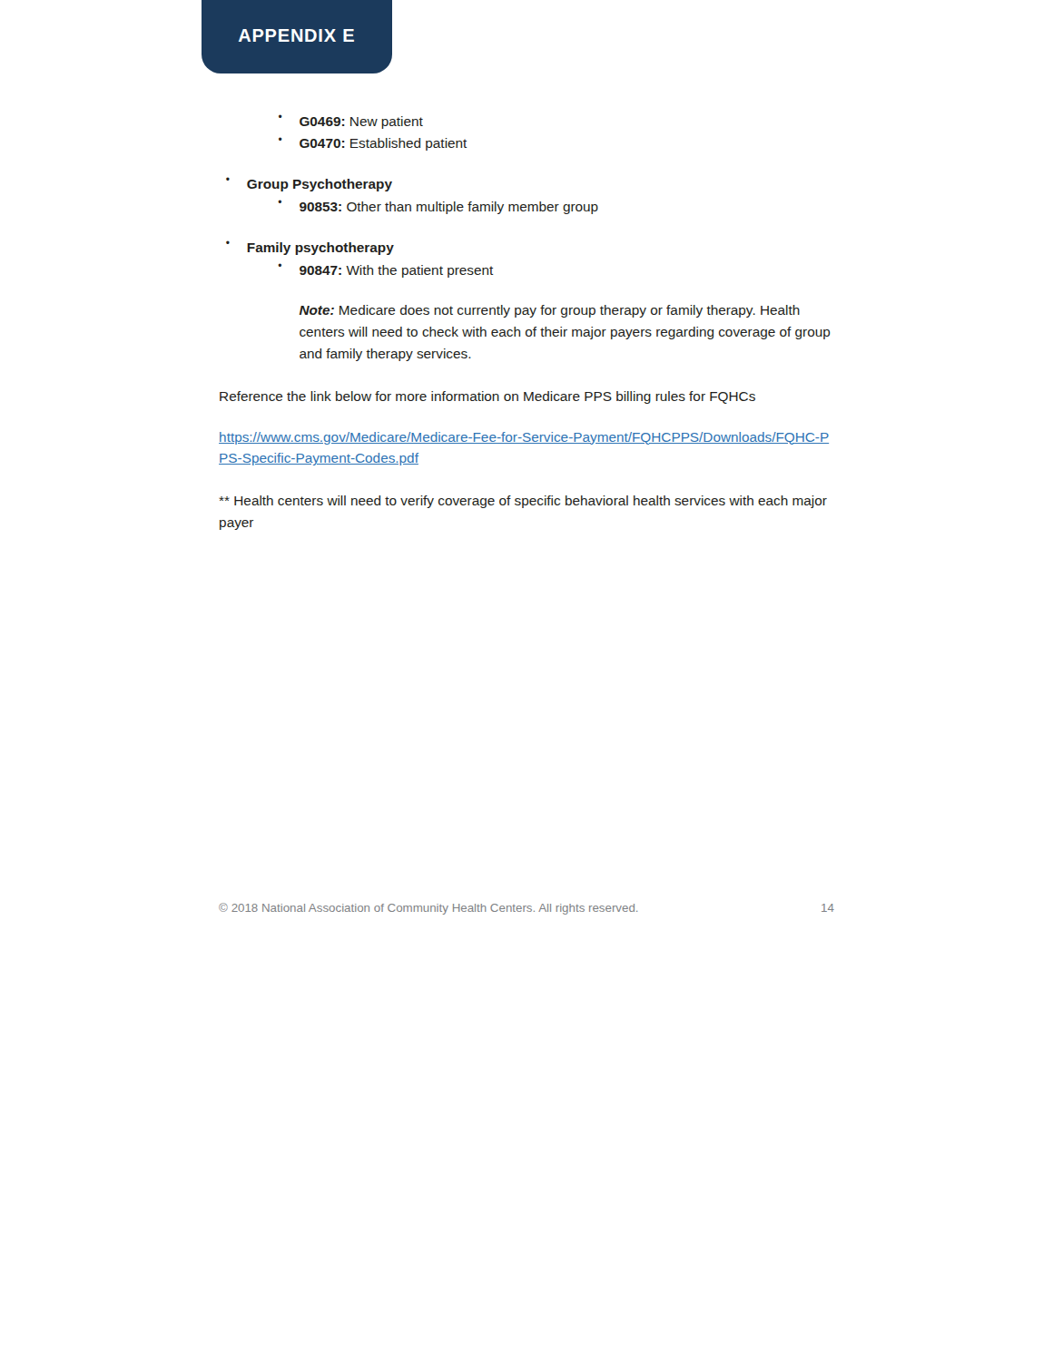APPENDIX E
G0469: New patient
G0470: Established patient
Group Psychotherapy
90853: Other than multiple family member group
Family psychotherapy
90847: With the patient present
Note: Medicare does not currently pay for group therapy or family therapy. Health centers will need to check with each of their major payers regarding coverage of group and family therapy services.
Reference the link below for more information on Medicare PPS billing rules for FQHCs
https://www.cms.gov/Medicare/Medicare-Fee-for-Service-Payment/FQHCPPS/Downloads/FQHC-PPS-Specific-Payment-Codes.pdf
** Health centers will need to verify coverage of specific behavioral health services with each major payer
© 2018 National Association of Community Health Centers. All rights reserved. 14